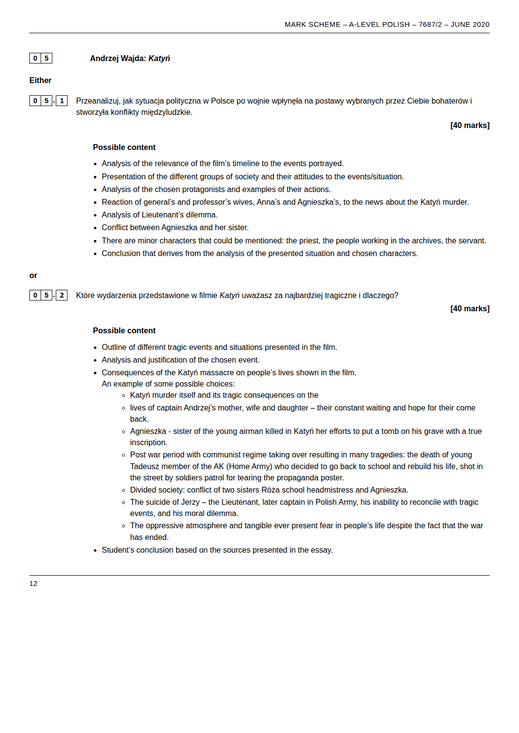MARK SCHEME – A-LEVEL POLISH – 7687/2 – JUNE 2020
05
Andrzej Wajda: Katyń
Either
05. 1
Przeanalizuj, jak sytuacja polityczna w Polsce po wojnie wpłynęła na postawy wybranych przez Ciebie bohaterów i stworzyła konflikty międzyludzkie.
[40 marks]
Possible content
Analysis of the relevance of the film’s timeline to the events portrayed.
Presentation of the different groups of society and their attitudes to the events/situation.
Analysis of the chosen protagonists and examples of their actions.
Reaction of general’s and professor’s wives, Anna’s and Agnieszka’s, to the news about the Katyń murder.
Analysis of Lieutenant’s dilemma.
Conflict between Agnieszka and her sister.
There are minor characters that could be mentioned: the priest, the people working in the archives, the servant.
Conclusion that derives from the analysis of the presented situation and chosen characters.
or
05. 2
Które wydarzenia przedstawione w filmie Katyń uważasz za najbardziej tragiczne i dlaczego?
[40 marks]
Possible content
Outline of different tragic events and situations presented in the film.
Analysis and justification of the chosen event.
Consequences of the Katyń massacre on people’s lives shown in the film.
An example of some possible choices:
Katyń murder itself and its tragic consequences on the
lives of captain Andrzej’s mother, wife and daughter – their constant waiting and hope for their come back.
Agnieszka - sister of the young airman killed in Katyń her efforts to put a tomb on his grave with a true inscription.
Post war period with communist regime taking over resulting in many tragedies: the death of young Tadeusz member of the AK (Home Army) who decided to go back to school and rebuild his life, shot in the street by soldiers patrol for tearing the propaganda poster.
Divided society: conflict of two sisters Róża school headmistress and Agnieszka.
The suicide of Jerzy – the Lieutenant, later captain in Polish Army, his inability to reconcile with tragic events, and his moral dilemma.
The oppressive atmosphere and tangible ever present fear in people’s life despite the fact that the war has ended.
Student’s conclusion based on the sources presented in the essay.
12